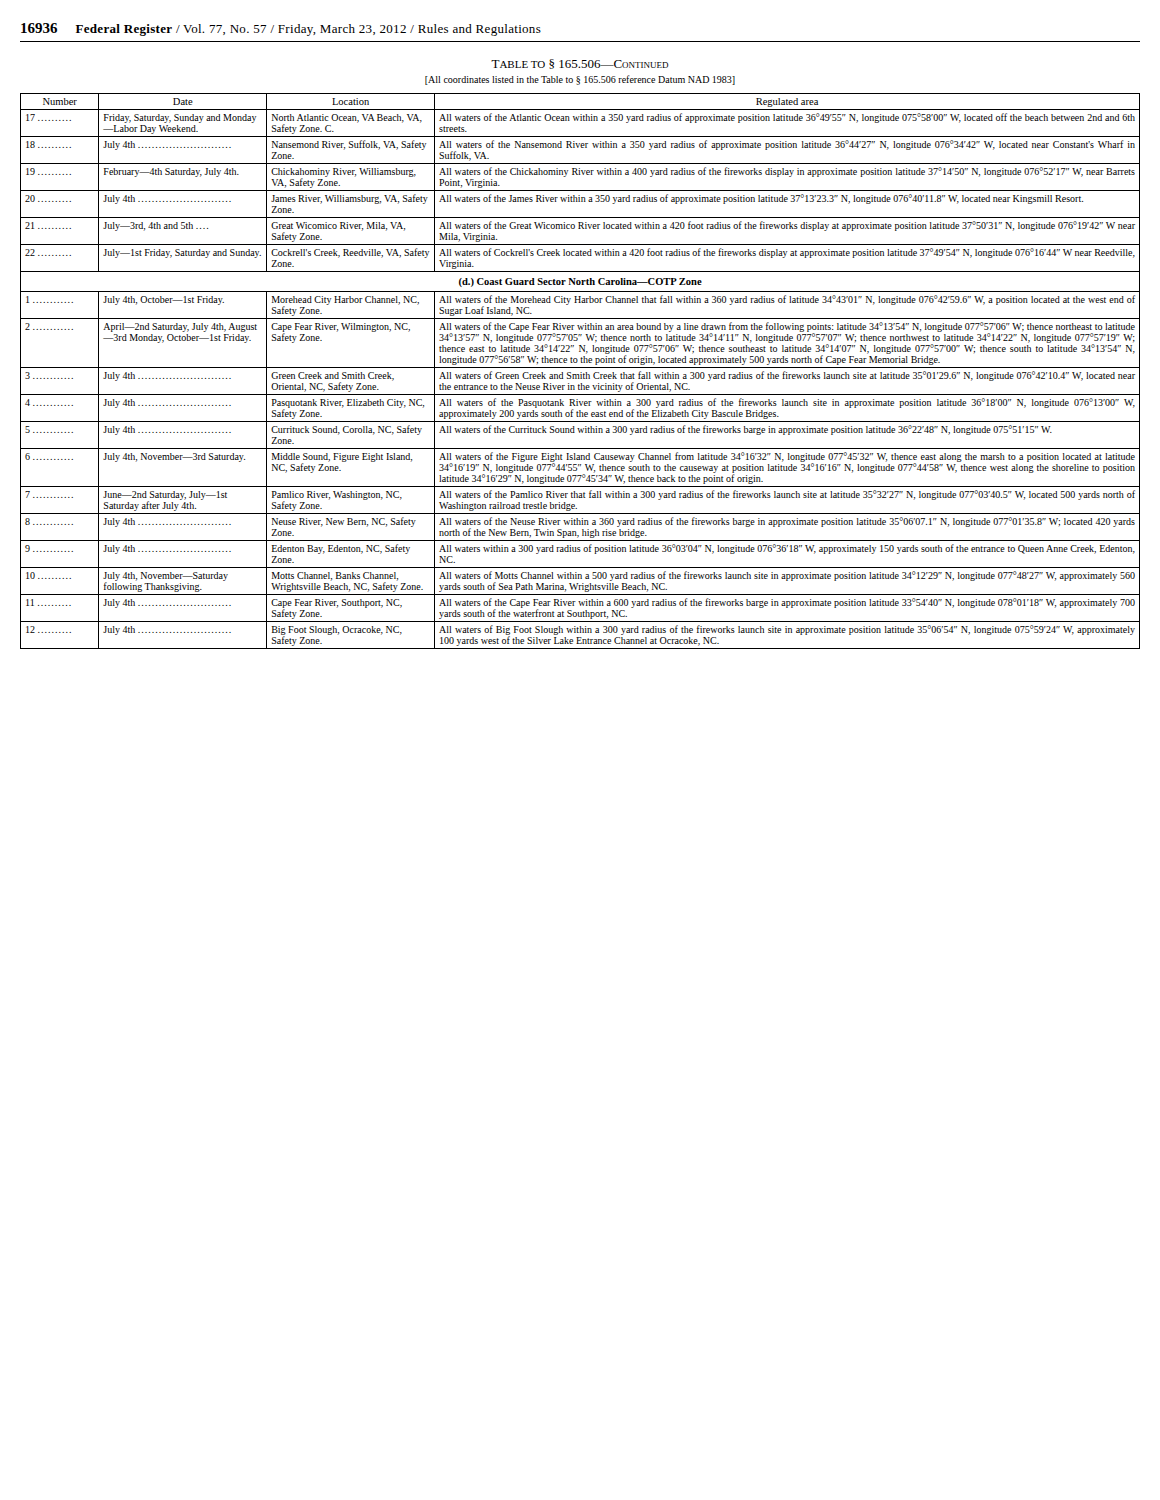16936 Federal Register / Vol. 77, No. 57 / Friday, March 23, 2012 / Rules and Regulations
TABLE TO § 165.506—Continued
[All coordinates listed in the Table to § 165.506 reference Datum NAD 1983]
| Number | Date | Location | Regulated area |
| --- | --- | --- | --- |
| 17 .......... | Friday, Saturday, Sunday and Monday—Labor Day Weekend. | North Atlantic Ocean, VA Beach, VA, Safety Zone. C. | All waters of the Atlantic Ocean within a 350 yard radius of approximate position latitude 36°49′55″ N, longitude 075°58′00″ W, located off the beach between 2nd and 6th streets. |
| 18 .......... | July 4th ........................... | Nansemond River, Suffolk, VA, Safety Zone. | All waters of the Nansemond River within a 350 yard radius of approximate position latitude 36°44′27″ N, longitude 076°34′42″ W, located near Constant's Wharf in Suffolk, VA. |
| 19 .......... | February—4th Saturday, July 4th. | Chickahominy River, Williamsburg, VA, Safety Zone. | All waters of the Chickahominy River within a 400 yard radius of the fireworks display in approximate position latitude 37°14′50″ N, longitude 076°52′17″ W, near Barrets Point, Virginia. |
| 20 .......... | July 4th ........................... | James River, Williamsburg, VA, Safety Zone. | All waters of the James River within a 350 yard radius of approximate position latitude 37°13′23.3″ N, longitude 076°40′11.8″ W, located near Kingsmill Resort. |
| 21 .......... | July—3rd, 4th and 5th .... | Great Wicomico River, Mila, VA, Safety Zone. | All waters of the Great Wicomico River located within a 420 foot radius of the fireworks display at approximate position latitude 37°50′31″ N, longitude 076°19′42″ W near Mila, Virginia. |
| 22 .......... | July—1st Friday, Saturday and Sunday. | Cockrell's Creek, Reedville, VA, Safety Zone. | All waters of Cockrell's Creek located within a 420 foot radius of the fireworks display at approximate position latitude 37°49′54″ N, longitude 076°16′44″ W near Reedville, Virginia. |
| (d.) Coast Guard Sector North Carolina—COTP Zone |
| 1 ............ | July 4th, October—1st Friday. | Morehead City Harbor Channel, NC, Safety Zone. | All waters of the Morehead City Harbor Channel that fall within a 360 yard radius of latitude 34°43′01″ N, longitude 076°42′59.6″ W, a position located at the west end of Sugar Loaf Island, NC. |
| 2 ............ | April—2nd Saturday, July 4th, August—3rd Monday, October—1st Friday. | Cape Fear River, Wilmington, NC, Safety Zone. | All waters of the Cape Fear River within an area bound by a line drawn from the following points: latitude 34°13′54″ N, longitude 077°57′06″ W; thence northeast to latitude 34°13′57″ N, longitude 077°57′05″ W; thence north to latitude 34°14′11″ N, longitude 077°57′07″ W; thence northwest to latitude 34°14′22″ N, longitude 077°57′19″ W; thence east to latitude 34°14′22″ N, longitude 077°57′06″ W; thence southeast to latitude 34°14′07″ N, longitude 077°57′00″ W; thence south to latitude 34°13′54″ N, longitude 077°56′58″ W; thence to the point of origin, located approximately 500 yards north of Cape Fear Memorial Bridge. |
| 3 ............ | July 4th ........................... | Green Creek and Smith Creek, Oriental, NC, Safety Zone. | All waters of Green Creek and Smith Creek that fall within a 300 yard radius of the fireworks launch site at latitude 35°01′29.6″ N, longitude 076°42′10.4″ W, located near the entrance to the Neuse River in the vicinity of Oriental, NC. |
| 4 ............ | July 4th ........................... | Pasquotank River, Elizabeth City, NC, Safety Zone. | All waters of the Pasquotank River within a 300 yard radius of the fireworks launch site in approximate position latitude 36°18′00″ N, longitude 076°13′00″ W, approximately 200 yards south of the east end of the Elizabeth City Bascule Bridges. |
| 5 ............ | July 4th ........................... | Currituck Sound, Corolla, NC, Safety Zone. | All waters of the Currituck Sound within a 300 yard radius of the fireworks barge in approximate position latitude 36°22′48″ N, longitude 075°51′15″ W. |
| 6 ............ | July 4th, November—3rd Saturday. | Middle Sound, Figure Eight Island, NC, Safety Zone. | All waters of the Figure Eight Island Causeway Channel from latitude 34°16′32″ N, longitude 077°45′32″ W, thence east along the marsh to a position located at latitude 34°16′19″ N, longitude 077°44′55″ W, thence south to the causeway at position latitude 34°16′16″ N, longitude 077°44′58″ W, thence west along the shoreline to position latitude 34°16′29″ N, longitude 077°45′34″ W, thence back to the point of origin. |
| 7 ............ | June—2nd Saturday, July—1st Saturday after July 4th. | Pamlico River, Washington, NC, Safety Zone. | All waters of the Pamlico River that fall within a 300 yard radius of the fireworks launch site at latitude 35°32′27″ N, longitude 077°03′40.5″ W, located 500 yards north of Washington railroad trestle bridge. |
| 8 ............ | July 4th ........................... | Neuse River, New Bern, NC, Safety Zone. | All waters of the Neuse River within a 360 yard radius of the fireworks barge in approximate position latitude 35°06′07.1″ N, longitude 077°01′35.8″ W; located 420 yards north of the New Bern, Twin Span, high rise bridge. |
| 9 ............ | July 4th ........................... | Edenton Bay, Edenton, NC, Safety Zone. | All waters within a 300 yard radius of position latitude 36°03′04″ N, longitude 076°36′18″ W, approximately 150 yards south of the entrance to Queen Anne Creek, Edenton, NC. |
| 10 .......... | July 4th, November—Saturday following Thanksgiving. | Motts Channel, Banks Channel, Wrightsville Beach, NC, Safety Zone. | All waters of Motts Channel within a 500 yard radius of the fireworks launch site in approximate position latitude 34°12′29″ N, longitude 077°48′27″ W, approximately 560 yards south of Sea Path Marina, Wrightsville Beach, NC. |
| 11 .......... | July 4th ........................... | Cape Fear River, Southport, NC, Safety Zone. | All waters of the Cape Fear River within a 600 yard radius of the fireworks barge in approximate position latitude 33°54′40″ N, longitude 078°01′18″ W, approximately 700 yards south of the waterfront at Southport, NC. |
| 12 .......... | July 4th ........................... | Big Foot Slough, Ocracoke, NC, Safety Zone. | All waters of Big Foot Slough within a 300 yard radius of the fireworks launch site in approximate position latitude 35°06′54″ N, longitude 075°59′24″ W, approximately 100 yards west of the Silver Lake Entrance Channel at Ocracoke, NC. |